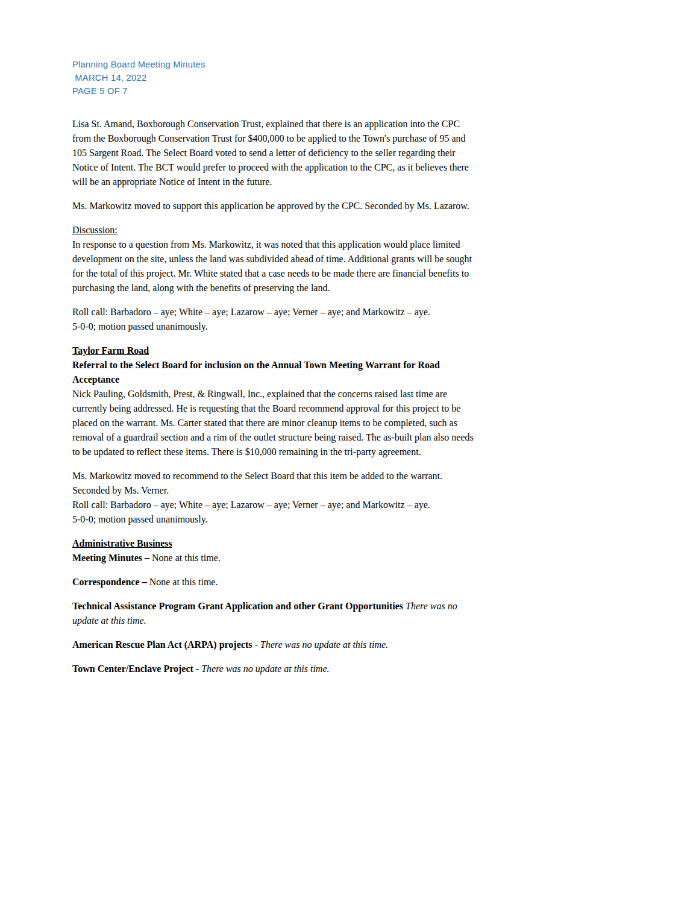Planning Board Meeting Minutes
March 14, 2022
Page 5 of 7
Lisa St. Amand, Boxborough Conservation Trust, explained that there is an application into the CPC from the Boxborough Conservation Trust for $400,000 to be applied to the Town's purchase of 95 and 105 Sargent Road. The Select Board voted to send a letter of deficiency to the seller regarding their Notice of Intent. The BCT would prefer to proceed with the application to the CPC, as it believes there will be an appropriate Notice of Intent in the future.
Ms. Markowitz moved to support this application be approved by the CPC. Seconded by Ms. Lazarow.
Discussion:
In response to a question from Ms. Markowitz, it was noted that this application would place limited development on the site, unless the land was subdivided ahead of time. Additional grants will be sought for the total of this project. Mr. White stated that a case needs to be made there are financial benefits to purchasing the land, along with the benefits of preserving the land.
Roll call: Barbadoro – aye; White – aye; Lazarow – aye; Verner – aye; and Markowitz – aye.
5-0-0; motion passed unanimously.
Taylor Farm Road
Referral to the Select Board for inclusion on the Annual Town Meeting Warrant for Road Acceptance
Nick Pauling, Goldsmith, Prest, & Ringwall, Inc., explained that the concerns raised last time are currently being addressed. He is requesting that the Board recommend approval for this project to be placed on the warrant. Ms. Carter stated that there are minor cleanup items to be completed, such as removal of a guardrail section and a rim of the outlet structure being raised. The as-built plan also needs to be updated to reflect these items. There is $10,000 remaining in the tri-party agreement.
Ms. Markowitz moved to recommend to the Select Board that this item be added to the warrant. Seconded by Ms. Verner.
Roll call: Barbadoro – aye; White – aye; Lazarow – aye; Verner – aye; and Markowitz – aye.
5-0-0; motion passed unanimously.
Administrative Business
Meeting Minutes – None at this time.
Correspondence – None at this time.
Technical Assistance Program Grant Application and other Grant Opportunities There was no update at this time.
American Rescue Plan Act (ARPA) projects - There was no update at this time.
Town Center/Enclave Project - There was no update at this time.